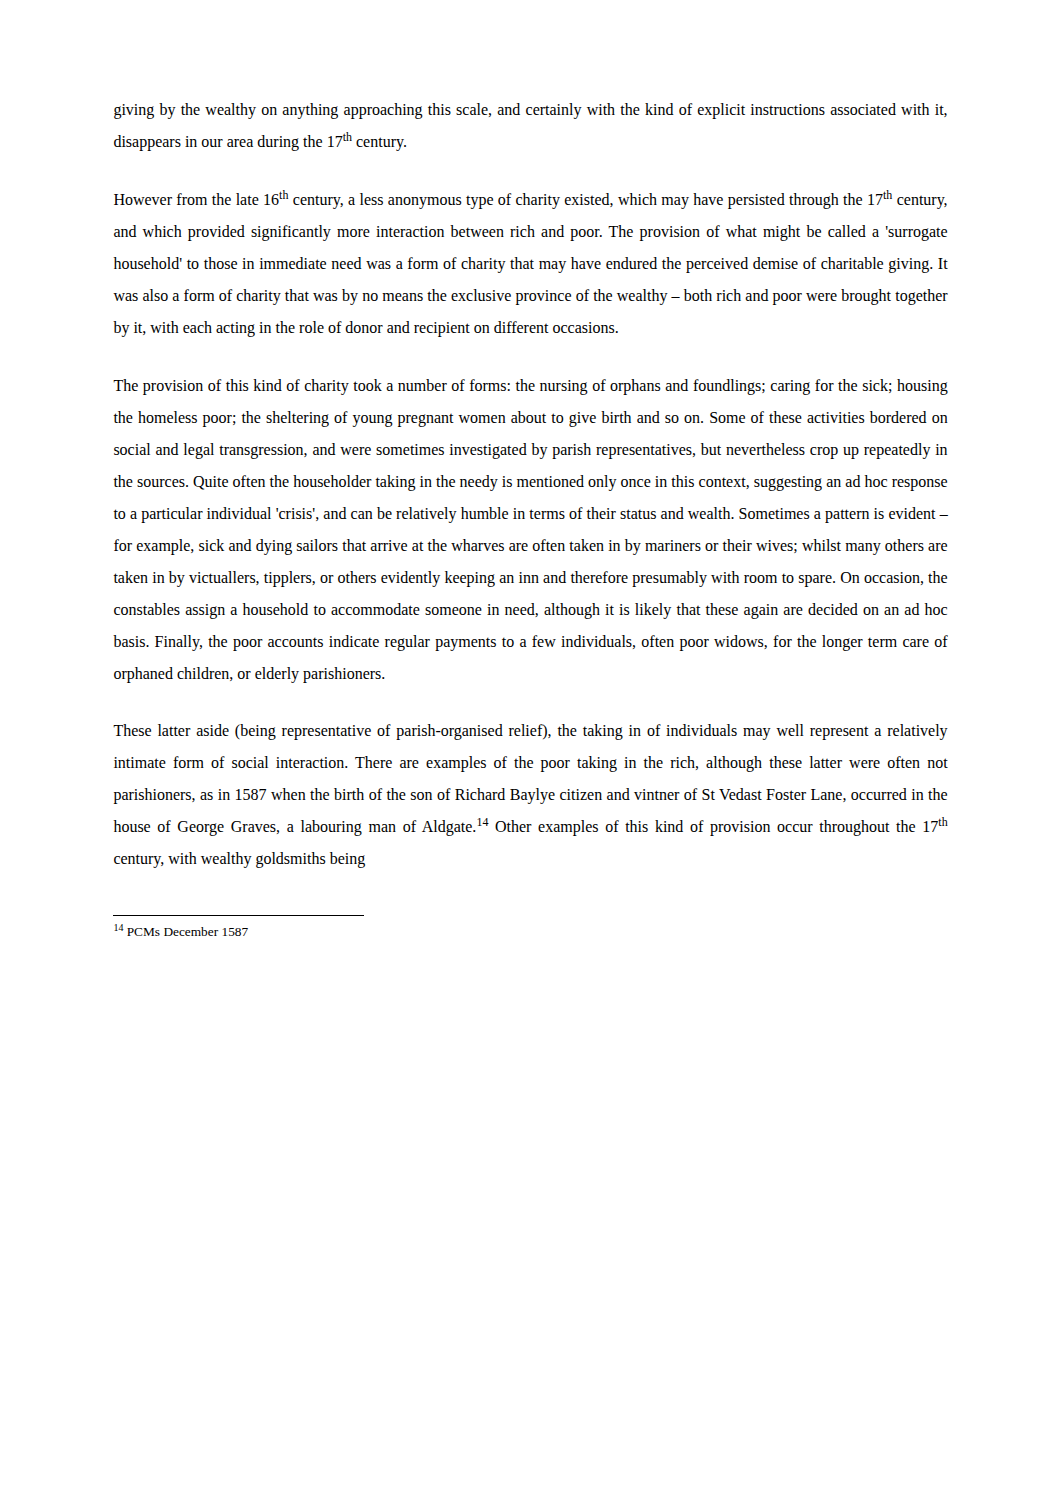giving by the wealthy on anything approaching this scale, and certainly with the kind of explicit instructions associated with it, disappears in our area during the 17th century.
However from the late 16th century, a less anonymous type of charity existed, which may have persisted through the 17th century, and which provided significantly more interaction between rich and poor. The provision of what might be called a 'surrogate household' to those in immediate need was a form of charity that may have endured the perceived demise of charitable giving. It was also a form of charity that was by no means the exclusive province of the wealthy – both rich and poor were brought together by it, with each acting in the role of donor and recipient on different occasions.
The provision of this kind of charity took a number of forms: the nursing of orphans and foundlings; caring for the sick; housing the homeless poor; the sheltering of young pregnant women about to give birth and so on. Some of these activities bordered on social and legal transgression, and were sometimes investigated by parish representatives, but nevertheless crop up repeatedly in the sources. Quite often the householder taking in the needy is mentioned only once in this context, suggesting an ad hoc response to a particular individual 'crisis', and can be relatively humble in terms of their status and wealth. Sometimes a pattern is evident – for example, sick and dying sailors that arrive at the wharves are often taken in by mariners or their wives; whilst many others are taken in by victuallers, tipplers, or others evidently keeping an inn and therefore presumably with room to spare. On occasion, the constables assign a household to accommodate someone in need, although it is likely that these again are decided on an ad hoc basis. Finally, the poor accounts indicate regular payments to a few individuals, often poor widows, for the longer term care of orphaned children, or elderly parishioners.
These latter aside (being representative of parish-organised relief), the taking in of individuals may well represent a relatively intimate form of social interaction. There are examples of the poor taking in the rich, although these latter were often not parishioners, as in 1587 when the birth of the son of Richard Baylye citizen and vintner of St Vedast Foster Lane, occurred in the house of George Graves, a labouring man of Aldgate.14 Other examples of this kind of provision occur throughout the 17th century, with wealthy goldsmiths being
14 PCMs December 1587